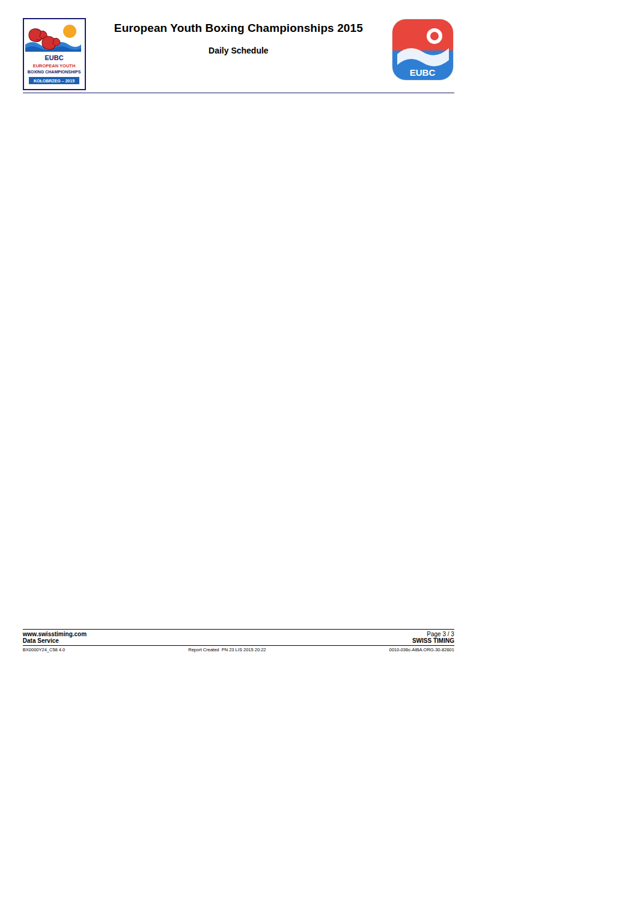EUBC EUROPEAN YOUTH BOXING CHAMPIONSHIPS KOŁOBRZEG – 2015
European Youth Boxing Championships 2015
Daily Schedule
EUBC
www.swisstiming.com
Data Service
Page 3 / 3
SWISS TIMING
BX0000Y24_C58 4.0
Report Created PN 23 LIS 2015 20:22
0010-036c-AIBA.ORG-30-82601